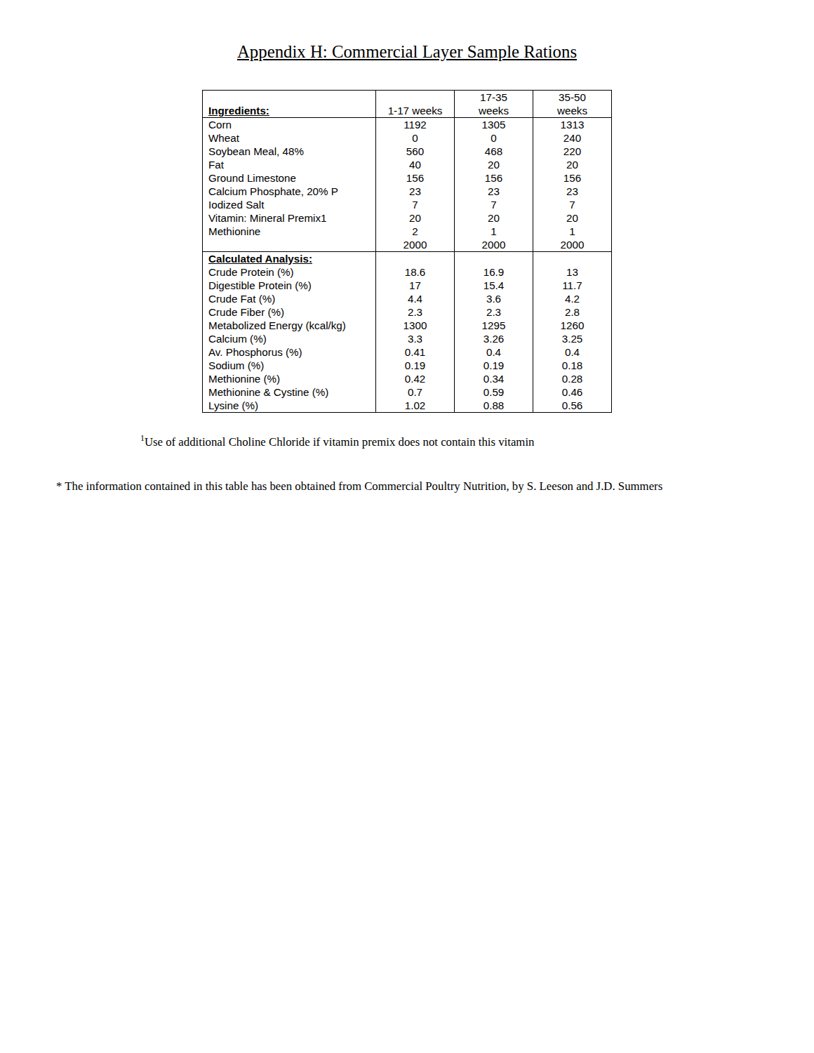Appendix H: Commercial Layer Sample Rations
| | | 17-35 | 35-50 |
| Ingredients: | 1-17 weeks | weeks | weeks |
| Corn | 1192 | 1305 | 1313 |
| Wheat | 0 | 0 | 240 |
| Soybean Meal, 48% | 560 | 468 | 220 |
| Fat | 40 | 20 | 20 |
| Ground Limestone | 156 | 156 | 156 |
| Calcium Phosphate, 20% P | 23 | 23 | 23 |
| Iodized Salt | 7 | 7 | 7 |
| Vitamin: Mineral Premix1 | 20 | 20 | 20 |
| Methionine | 2 | 1 | 1 |
| | 2000 | 2000 | 2000 |
| Calculated Analysis: | | | |
| Crude Protein (%) | 18.6 | 16.9 | 13 |
| Digestible Protein (%) | 17 | 15.4 | 11.7 |
| Crude Fat (%) | 4.4 | 3.6 | 4.2 |
| Crude Fiber (%) | 2.3 | 2.3 | 2.8 |
| Metabolized Energy (kcal/kg) | 1300 | 1295 | 1260 |
| Calcium (%) | 3.3 | 3.26 | 3.25 |
| Av. Phosphorus (%) | 0.41 | 0.4 | 0.4 |
| Sodium (%) | 0.19 | 0.19 | 0.18 |
| Methionine (%) | 0.42 | 0.34 | 0.28 |
| Methionine & Cystine (%) | 0.7 | 0.59 | 0.46 |
| Lysine (%) | 1.02 | 0.88 | 0.56 |
1Use of additional Choline Chloride if vitamin premix does not contain this vitamin
* The information contained in this table has been obtained from Commercial Poultry Nutrition, by S. Leeson and J.D. Summers